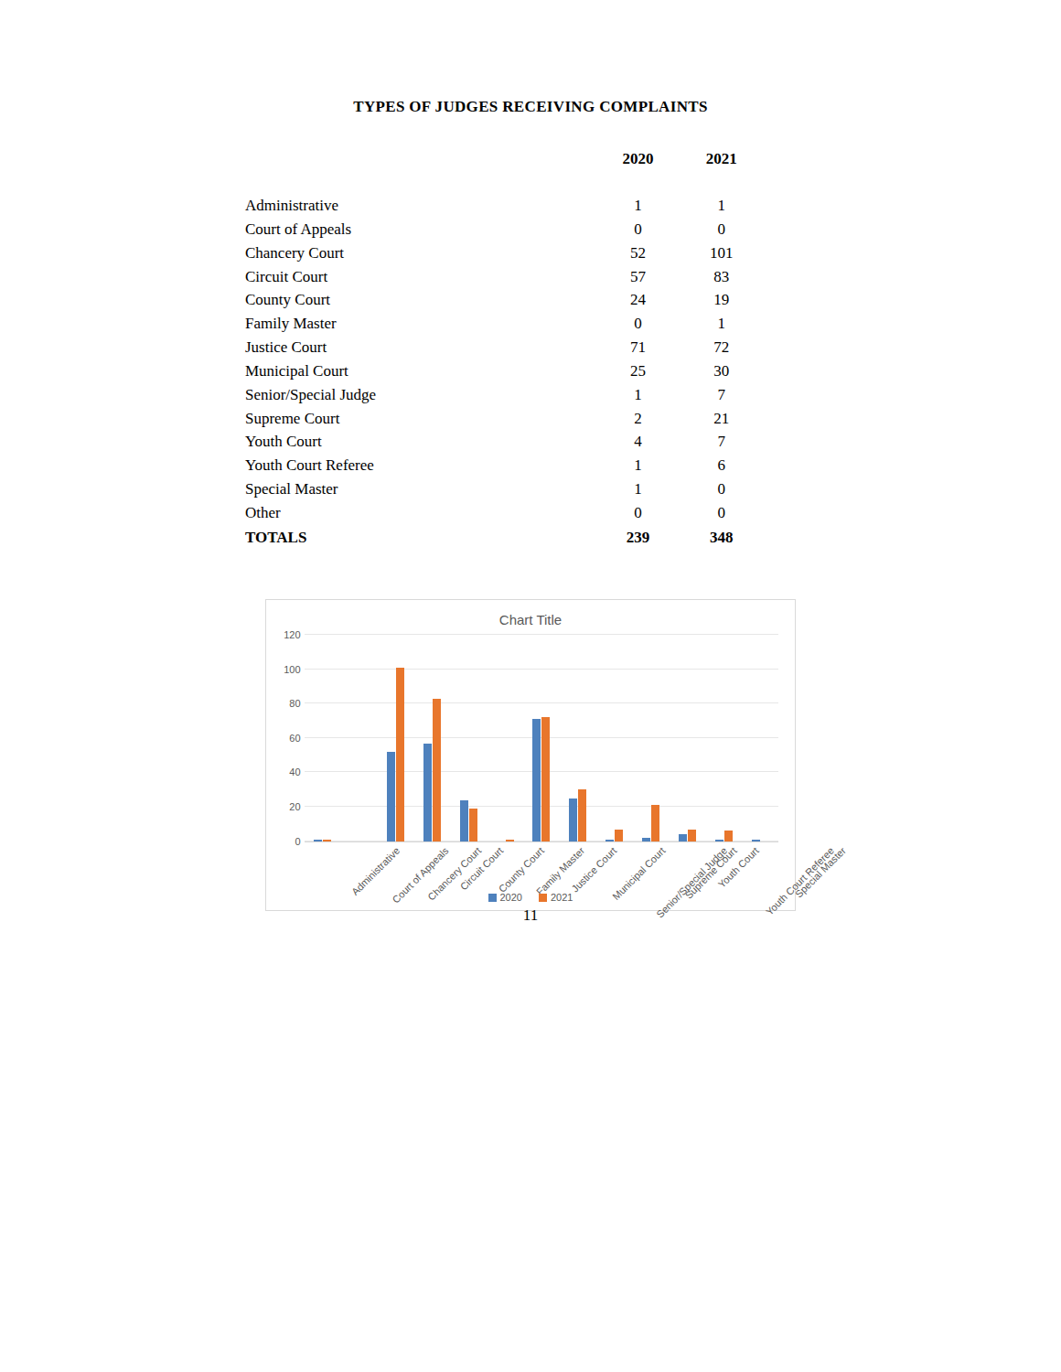TYPES OF JUDGES RECEIVING COMPLAINTS
| | 2020 | 2021 |
| --- | --- | --- |
| Administrative | 1 | 1 |
| Court of Appeals | 0 | 0 |
| Chancery Court | 52 | 101 |
| Circuit Court | 57 | 83 |
| County Court | 24 | 19 |
| Family Master | 0 | 1 |
| Justice Court | 71 | 72 |
| Municipal Court | 25 | 30 |
| Senior/Special Judge | 1 | 7 |
| Supreme Court | 2 | 21 |
| Youth Court | 4 | 7 |
| Youth Court Referee | 1 | 6 |
| Special Master | 1 | 0 |
| Other | 0 | 0 |
| TOTALS | 239 | 348 |
Chart Title
120
100
80
60
40
20
0
Administrative
Court of Appeals
Chancery Court
Circuit Court
County Court
Family Master
Justice Court
Municipal Court
Senior/Special Judge
Supreme Court
Youth Court
Youth Court Referee
Special Master
2020
2021
11